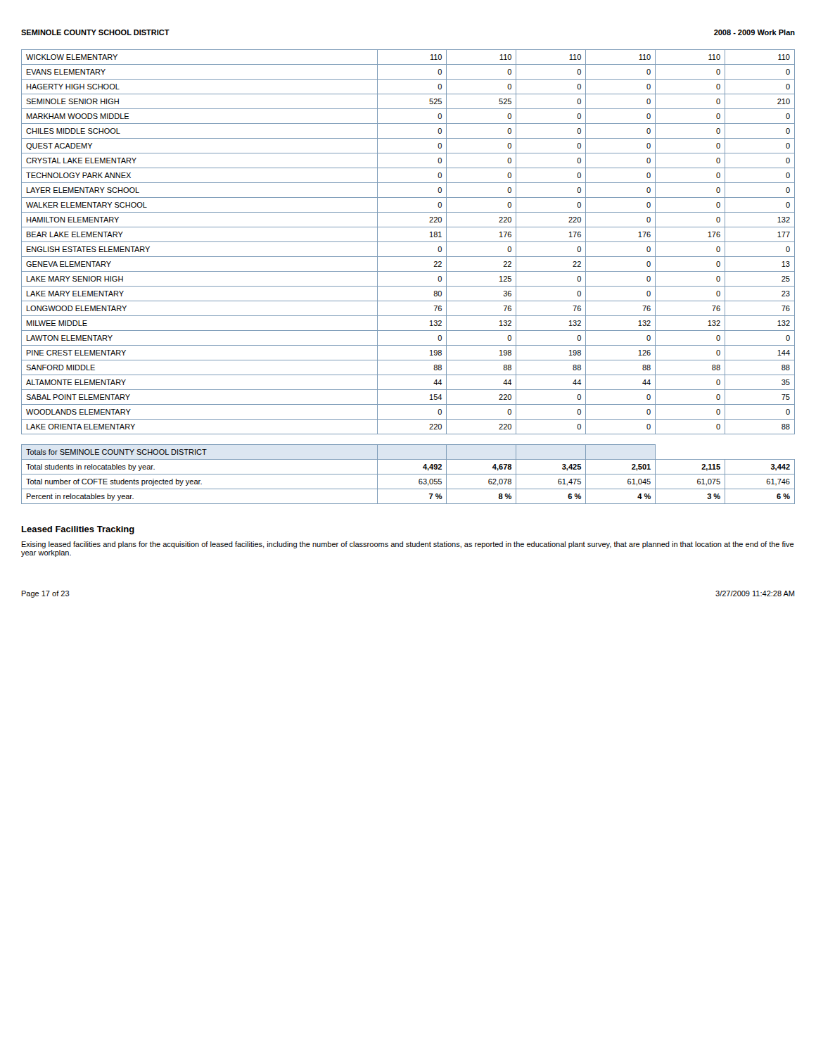SEMINOLE COUNTY SCHOOL DISTRICT 2008 - 2009 Work Plan
| WICKLOW ELEMENTARY | 110 | 110 | 110 | 110 | 110 | 110 |
| EVANS ELEMENTARY | 0 | 0 | 0 | 0 | 0 | 0 |
| HAGERTY HIGH SCHOOL | 0 | 0 | 0 | 0 | 0 | 0 |
| SEMINOLE SENIOR HIGH | 525 | 525 | 0 | 0 | 0 | 210 |
| MARKHAM WOODS MIDDLE | 0 | 0 | 0 | 0 | 0 | 0 |
| CHILES MIDDLE SCHOOL | 0 | 0 | 0 | 0 | 0 | 0 |
| QUEST ACADEMY | 0 | 0 | 0 | 0 | 0 | 0 |
| CRYSTAL LAKE ELEMENTARY | 0 | 0 | 0 | 0 | 0 | 0 |
| TECHNOLOGY PARK ANNEX | 0 | 0 | 0 | 0 | 0 | 0 |
| LAYER ELEMENTARY SCHOOL | 0 | 0 | 0 | 0 | 0 | 0 |
| WALKER ELEMENTARY SCHOOL | 0 | 0 | 0 | 0 | 0 | 0 |
| HAMILTON ELEMENTARY | 220 | 220 | 220 | 0 | 0 | 132 |
| BEAR LAKE ELEMENTARY | 181 | 176 | 176 | 176 | 176 | 177 |
| ENGLISH ESTATES ELEMENTARY | 0 | 0 | 0 | 0 | 0 | 0 |
| GENEVA ELEMENTARY | 22 | 22 | 22 | 0 | 0 | 13 |
| LAKE MARY SENIOR HIGH | 0 | 125 | 0 | 0 | 0 | 25 |
| LAKE MARY ELEMENTARY | 80 | 36 | 0 | 0 | 0 | 23 |
| LONGWOOD ELEMENTARY | 76 | 76 | 76 | 76 | 76 | 76 |
| MILWEE MIDDLE | 132 | 132 | 132 | 132 | 132 | 132 |
| LAWTON ELEMENTARY | 0 | 0 | 0 | 0 | 0 | 0 |
| PINE CREST ELEMENTARY | 198 | 198 | 198 | 126 | 0 | 144 |
| SANFORD MIDDLE | 88 | 88 | 88 | 88 | 88 | 88 |
| ALTAMONTE ELEMENTARY | 44 | 44 | 44 | 44 | 0 | 35 |
| SABAL POINT ELEMENTARY | 154 | 220 | 0 | 0 | 0 | 75 |
| WOODLANDS ELEMENTARY | 0 | 0 | 0 | 0 | 0 | 0 |
| LAKE ORIENTA ELEMENTARY | 220 | 220 | 0 | 0 | 0 | 88 |
| Totals for SEMINOLE COUNTY SCHOOL DISTRICT | | | | |
| Total students in relocatables by year. | 4,492 | 4,678 | 3,425 | 2,501 | 2,115 | 3,442 |
| Total number of COFTE students projected by year. | 63,055 | 62,078 | 61,475 | 61,045 | 61,075 | 61,746 |
| Percent in relocatables by year. | 7 % | 8 % | 6 % | 4 % | 3 % | 6 % |
Leased Facilities Tracking
Exising leased facilities and plans for the acquisition of leased facilities, including the number of classrooms and student stations, as reported in the educational plant survey, that are planned in that location at the end of the five year workplan.
Page 17 of 23 3/27/2009 11:42:28 AM